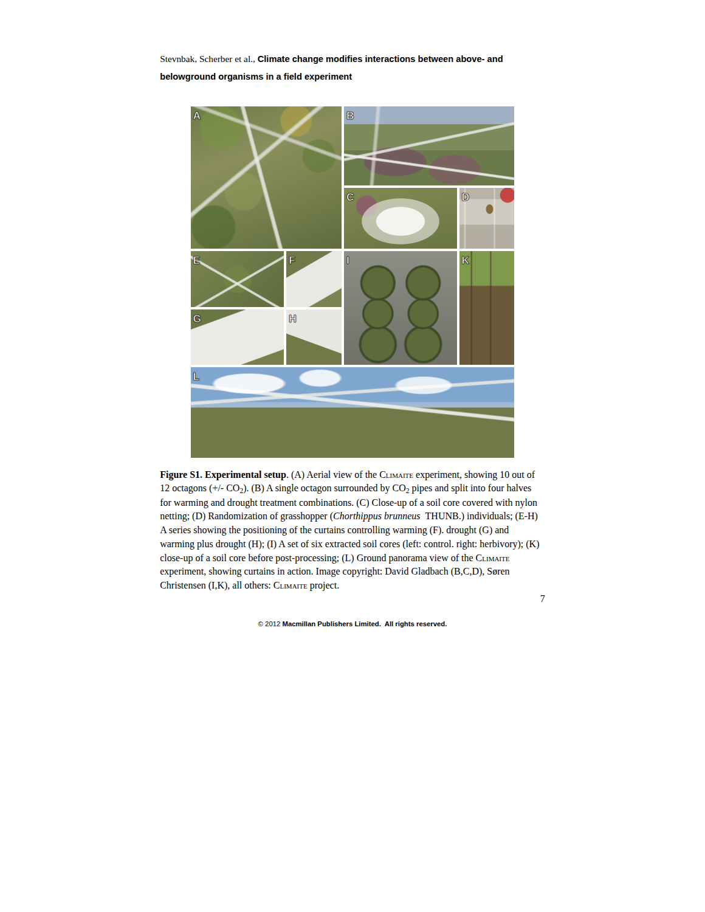Stevnbak, Scherber et al., Climate change modifies interactions between above- and belowground organisms in a field experiment
A
B
C
D
E
F
G
H
I
K
L
Figure S1. Experimental setup. (A) Aerial view of the Climaite experiment, showing 10 out of 12 octagons (+/- CO2). (B) A single octagon surrounded by CO2 pipes and split into four halves for warming and drought treatment combinations. (C) Close-up of a soil core covered with nylon netting; (D) Randomization of grasshopper (Chorthippus brunneus THUNB.) individuals; (E-H) A series showing the positioning of the curtains controlling warming (F). drought (G) and warming plus drought (H); (I) A set of six extracted soil cores (left: control. right: herbivory); (K) close-up of a soil core before post-processing; (L) Ground panorama view of the Climaite experiment, showing curtains in action. Image copyright: David Gladbach (B,C,D), Søren Christensen (I,K), all others: Climaite project.
7
© 2012 Macmillan Publishers Limited. All rights reserved.